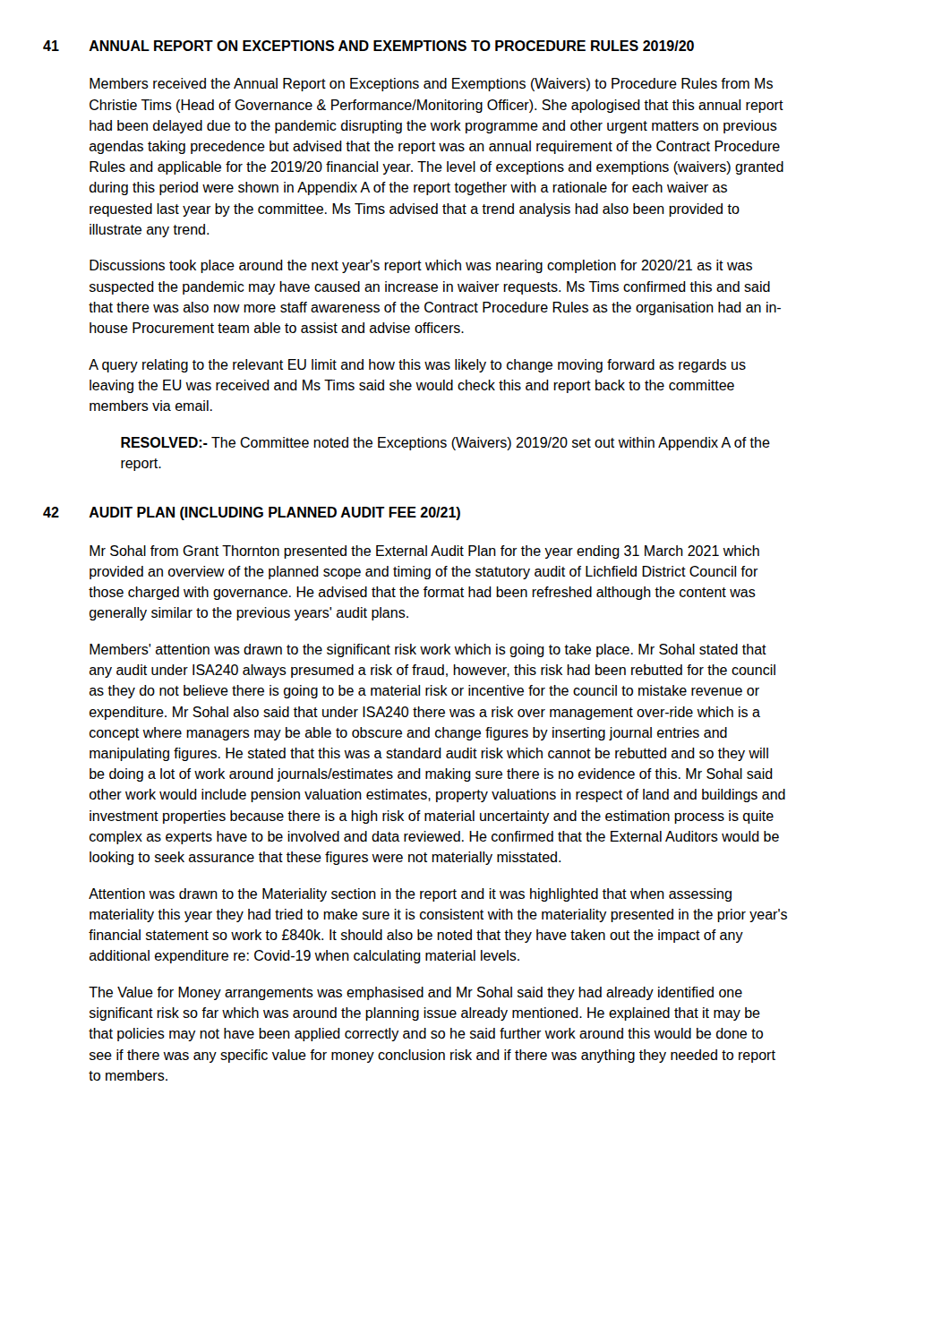41 Annual Report on Exceptions and Exemptions to Procedure Rules 2019/20
Members received the Annual Report on Exceptions and Exemptions (Waivers) to Procedure Rules from Ms Christie Tims (Head of Governance & Performance/Monitoring Officer). She apologised that this annual report had been delayed due to the pandemic disrupting the work programme and other urgent matters on previous agendas taking precedence but advised that the report was an annual requirement of the Contract Procedure Rules and applicable for the 2019/20 financial year. The level of exceptions and exemptions (waivers) granted during this period were shown in Appendix A of the report together with a rationale for each waiver as requested last year by the committee. Ms Tims advised that a trend analysis had also been provided to illustrate any trend.
Discussions took place around the next year's report which was nearing completion for 2020/21 as it was suspected the pandemic may have caused an increase in waiver requests. Ms Tims confirmed this and said that there was also now more staff awareness of the Contract Procedure Rules as the organisation had an in-house Procurement team able to assist and advise officers.
A query relating to the relevant EU limit and how this was likely to change moving forward as regards us leaving the EU was received and Ms Tims said she would check this and report back to the committee members via email.
RESOLVED:- The Committee noted the Exceptions (Waivers) 2019/20 set out within Appendix A of the report.
42 Audit Plan (Including Planned Audit Fee 20/21)
Mr Sohal from Grant Thornton presented the External Audit Plan for the year ending 31 March 2021 which provided an overview of the planned scope and timing of the statutory audit of Lichfield District Council for those charged with governance. He advised that the format had been refreshed although the content was generally similar to the previous years' audit plans.
Members' attention was drawn to the significant risk work which is going to take place. Mr Sohal stated that any audit under ISA240 always presumed a risk of fraud, however, this risk had been rebutted for the council as they do not believe there is going to be a material risk or incentive for the council to mistake revenue or expenditure. Mr Sohal also said that under ISA240 there was a risk over management over-ride which is a concept where managers may be able to obscure and change figures by inserting journal entries and manipulating figures. He stated that this was a standard audit risk which cannot be rebutted and so they will be doing a lot of work around journals/estimates and making sure there is no evidence of this. Mr Sohal said other work would include pension valuation estimates, property valuations in respect of land and buildings and investment properties because there is a high risk of material uncertainty and the estimation process is quite complex as experts have to be involved and data reviewed. He confirmed that the External Auditors would be looking to seek assurance that these figures were not materially misstated.
Attention was drawn to the Materiality section in the report and it was highlighted that when assessing materiality this year they had tried to make sure it is consistent with the materiality presented in the prior year's financial statement so work to £840k. It should also be noted that they have taken out the impact of any additional expenditure re: Covid-19 when calculating material levels.
The Value for Money arrangements was emphasised and Mr Sohal said they had already identified one significant risk so far which was around the planning issue already mentioned. He explained that it may be that policies may not have been applied correctly and so he said further work around this would be done to see if there was any specific value for money conclusion risk and if there was anything they needed to report to members.